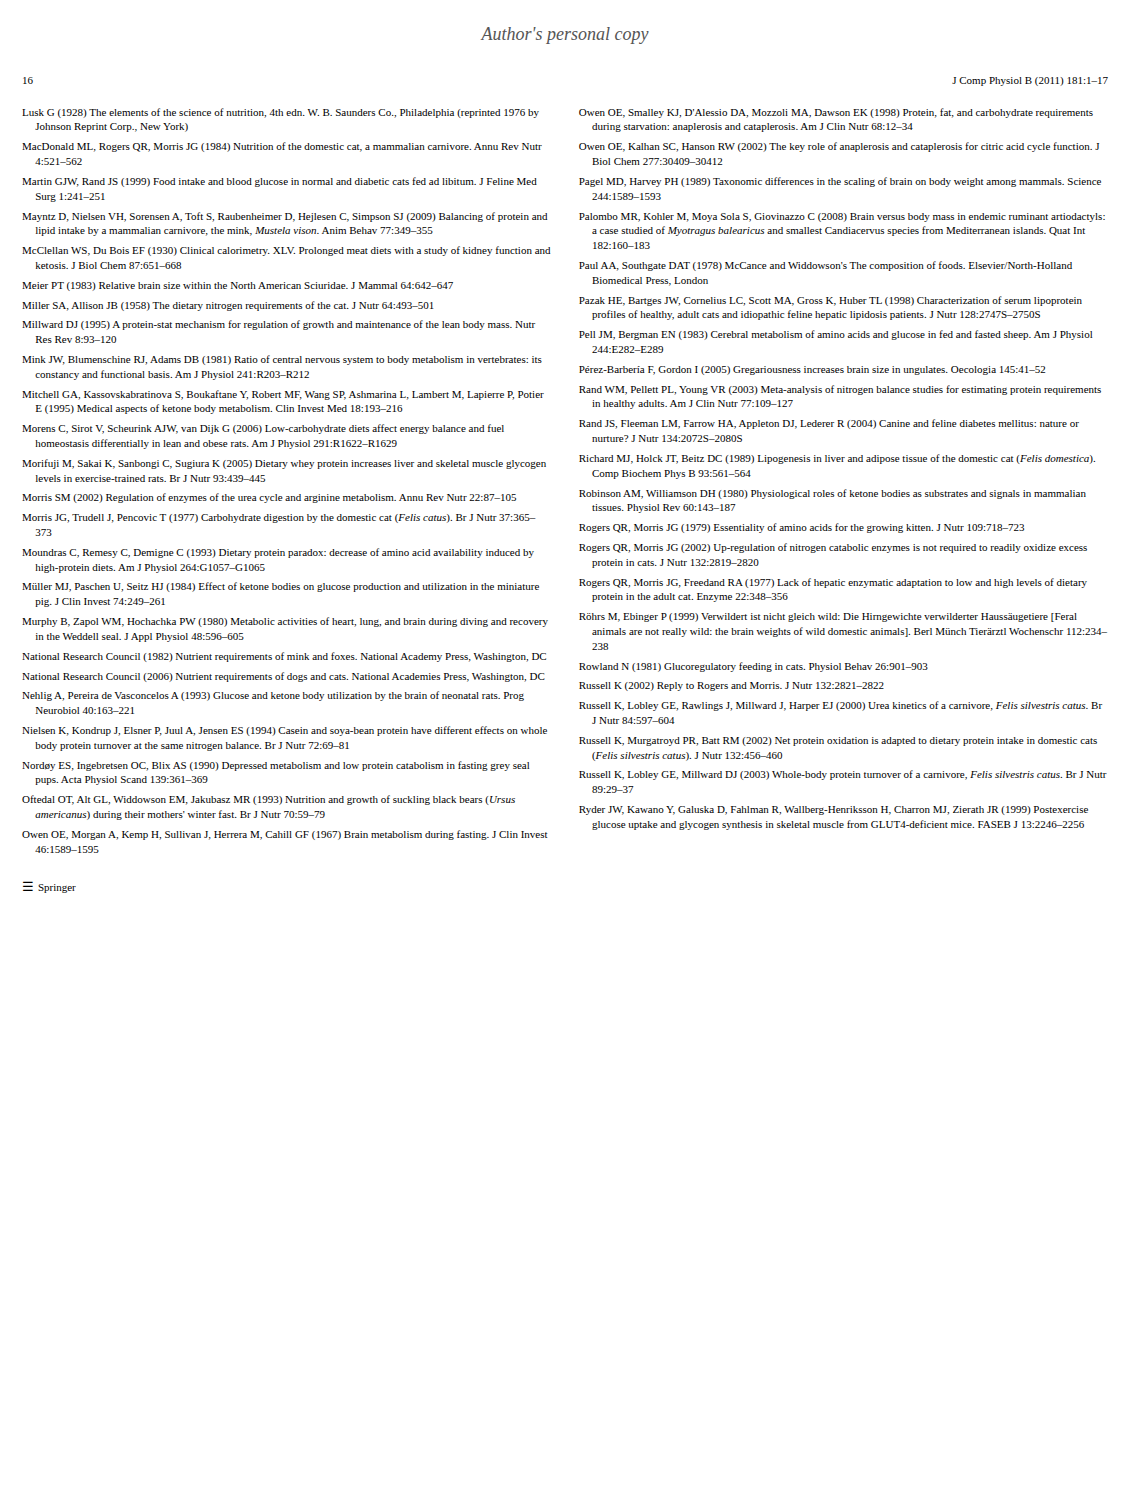Author's personal copy
16 J Comp Physiol B (2011) 181:1–17
Lusk G (1928) The elements of the science of nutrition, 4th edn. W. B. Saunders Co., Philadelphia (reprinted 1976 by Johnson Reprint Corp., New York)
MacDonald ML, Rogers QR, Morris JG (1984) Nutrition of the domestic cat, a mammalian carnivore. Annu Rev Nutr 4:521–562
Martin GJW, Rand JS (1999) Food intake and blood glucose in normal and diabetic cats fed ad libitum. J Feline Med Surg 1:241–251
Mayntz D, Nielsen VH, Sorensen A, Toft S, Raubenheimer D, Hejlesen C, Simpson SJ (2009) Balancing of protein and lipid intake by a mammalian carnivore, the mink, Mustela vison. Anim Behav 77:349–355
McClellan WS, Du Bois EF (1930) Clinical calorimetry. XLV. Prolonged meat diets with a study of kidney function and ketosis. J Biol Chem 87:651–668
Meier PT (1983) Relative brain size within the North American Sciuridae. J Mammal 64:642–647
Miller SA, Allison JB (1958) The dietary nitrogen requirements of the cat. J Nutr 64:493–501
Millward DJ (1995) A protein-stat mechanism for regulation of growth and maintenance of the lean body mass. Nutr Res Rev 8:93–120
Mink JW, Blumenschine RJ, Adams DB (1981) Ratio of central nervous system to body metabolism in vertebrates: its constancy and functional basis. Am J Physiol 241:R203–R212
Mitchell GA, Kassovskabratinova S, Boukaftane Y, Robert MF, Wang SP, Ashmarina L, Lambert M, Lapierre P, Potier E (1995) Medical aspects of ketone body metabolism. Clin Invest Med 18:193–216
Morens C, Sirot V, Scheurink AJW, van Dijk G (2006) Low-carbohydrate diets affect energy balance and fuel homeostasis differentially in lean and obese rats. Am J Physiol 291:R1622–R1629
Morifuji M, Sakai K, Sanbongi C, Sugiura K (2005) Dietary whey protein increases liver and skeletal muscle glycogen levels in exercise-trained rats. Br J Nutr 93:439–445
Morris SM (2002) Regulation of enzymes of the urea cycle and arginine metabolism. Annu Rev Nutr 22:87–105
Morris JG, Trudell J, Pencovic T (1977) Carbohydrate digestion by the domestic cat (Felis catus). Br J Nutr 37:365–373
Moundras C, Remesy C, Demigne C (1993) Dietary protein paradox: decrease of amino acid availability induced by high-protein diets. Am J Physiol 264:G1057–G1065
Müller MJ, Paschen U, Seitz HJ (1984) Effect of ketone bodies on glucose production and utilization in the miniature pig. J Clin Invest 74:249–261
Murphy B, Zapol WM, Hochachka PW (1980) Metabolic activities of heart, lung, and brain during diving and recovery in the Weddell seal. J Appl Physiol 48:596–605
National Research Council (1982) Nutrient requirements of mink and foxes. National Academy Press, Washington, DC
National Research Council (2006) Nutrient requirements of dogs and cats. National Academies Press, Washington, DC
Nehlig A, Pereira de Vasconcelos A (1993) Glucose and ketone body utilization by the brain of neonatal rats. Prog Neurobiol 40:163–221
Nielsen K, Kondrup J, Elsner P, Juul A, Jensen ES (1994) Casein and soya-bean protein have different effects on whole body protein turnover at the same nitrogen balance. Br J Nutr 72:69–81
Nordøy ES, Ingebretsen OC, Blix AS (1990) Depressed metabolism and low protein catabolism in fasting grey seal pups. Acta Physiol Scand 139:361–369
Oftedal OT, Alt GL, Widdowson EM, Jakubasz MR (1993) Nutrition and growth of suckling black bears (Ursus americanus) during their mothers' winter fast. Br J Nutr 70:59–79
Owen OE, Morgan A, Kemp H, Sullivan J, Herrera M, Cahill GF (1967) Brain metabolism during fasting. J Clin Invest 46:1589–1595
Owen OE, Smalley KJ, D'Alessio DA, Mozzoli MA, Dawson EK (1998) Protein, fat, and carbohydrate requirements during starvation: anaplerosis and cataplerosis. Am J Clin Nutr 68:12–34
Owen OE, Kalhan SC, Hanson RW (2002) The key role of anaplerosis and cataplerosis for citric acid cycle function. J Biol Chem 277:30409–30412
Pagel MD, Harvey PH (1989) Taxonomic differences in the scaling of brain on body weight among mammals. Science 244:1589–1593
Palombo MR, Kohler M, Moya Sola S, Giovinazzo C (2008) Brain versus body mass in endemic ruminant artiodactyls: a case studied of Myotragus balearicus and smallest Candiacervus species from Mediterranean islands. Quat Int 182:160–183
Paul AA, Southgate DAT (1978) McCance and Widdowson's The composition of foods. Elsevier/North-Holland Biomedical Press, London
Pazak HE, Bartges JW, Cornelius LC, Scott MA, Gross K, Huber TL (1998) Characterization of serum lipoprotein profiles of healthy, adult cats and idiopathic feline hepatic lipidosis patients. J Nutr 128:2747S–2750S
Pell JM, Bergman EN (1983) Cerebral metabolism of amino acids and glucose in fed and fasted sheep. Am J Physiol 244:E282–E289
Pérez-Barbería F, Gordon I (2005) Gregariousness increases brain size in ungulates. Oecologia 145:41–52
Rand WM, Pellett PL, Young VR (2003) Meta-analysis of nitrogen balance studies for estimating protein requirements in healthy adults. Am J Clin Nutr 77:109–127
Rand JS, Fleeman LM, Farrow HA, Appleton DJ, Lederer R (2004) Canine and feline diabetes mellitus: nature or nurture? J Nutr 134:2072S–2080S
Richard MJ, Holck JT, Beitz DC (1989) Lipogenesis in liver and adipose tissue of the domestic cat (Felis domestica). Comp Biochem Phys B 93:561–564
Robinson AM, Williamson DH (1980) Physiological roles of ketone bodies as substrates and signals in mammalian tissues. Physiol Rev 60:143–187
Rogers QR, Morris JG (1979) Essentiality of amino acids for the growing kitten. J Nutr 109:718–723
Rogers QR, Morris JG (2002) Up-regulation of nitrogen catabolic enzymes is not required to readily oxidize excess protein in cats. J Nutr 132:2819–2820
Rogers QR, Morris JG, Freedand RA (1977) Lack of hepatic enzymatic adaptation to low and high levels of dietary protein in the adult cat. Enzyme 22:348–356
Röhrs M, Ebinger P (1999) Verwildert ist nicht gleich wild: Die Hirngewichte verwilderter Haussäugetiere [Feral animals are not really wild: the brain weights of wild domestic animals]. Berl Münch Tierärztl Wochenschr 112:234–238
Rowland N (1981) Glucoregulatory feeding in cats. Physiol Behav 26:901–903
Russell K (2002) Reply to Rogers and Morris. J Nutr 132:2821–2822
Russell K, Lobley GE, Rawlings J, Millward J, Harper EJ (2000) Urea kinetics of a carnivore, Felis silvestris catus. Br J Nutr 84:597–604
Russell K, Murgatroyd PR, Batt RM (2002) Net protein oxidation is adapted to dietary protein intake in domestic cats (Felis silvestris catus). J Nutr 132:456–460
Russell K, Lobley GE, Millward DJ (2003) Whole-body protein turnover of a carnivore, Felis silvestris catus. Br J Nutr 89:29–37
Ryder JW, Kawano Y, Galuska D, Fahlman R, Wallberg-Henriksson H, Charron MJ, Zierath JR (1999) Postexercise glucose uptake and glycogen synthesis in skeletal muscle from GLUT4-deficient mice. FASEB J 13:2246–2256
☰Springer